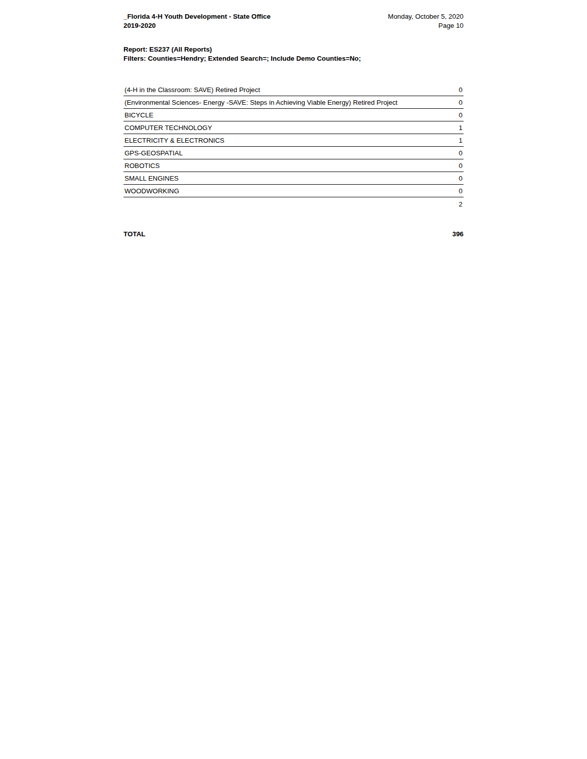_Florida 4-H Youth Development - State Office
2019-2020
Monday, October 5, 2020
Page 10
Report: ES237 (All Reports)
Filters: Counties=Hendry; Extended Search=; Include Demo Counties=No;
| (4-H in the Classroom: SAVE) Retired Project | 0 |
| (Environmental Sciences- Energy -SAVE: Steps in Achieving Viable Energy) Retired Project | 0 |
| BICYCLE | 0 |
| COMPUTER TECHNOLOGY | 1 |
| ELECTRICITY & ELECTRONICS | 1 |
| GPS-GEOSPATIAL | 0 |
| ROBOTICS | 0 |
| SMALL ENGINES | 0 |
| WOODWORKING | 0 |
| | 2 |
TOTAL
396